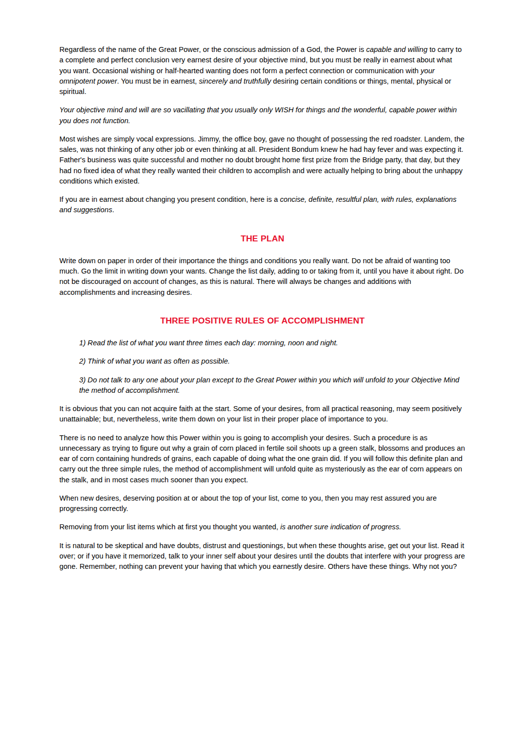Regardless of the name of the Great Power, or the conscious admission of a God, the Power is capable and willing to carry to a complete and perfect conclusion very earnest desire of your objective mind, but you must be really in earnest about what you want. Occasional wishing or half-hearted wanting does not form a perfect connection or communication with your omnipotent power. You must be in earnest, sincerely and truthfully desiring certain conditions or things, mental, physical or spiritual.
Your objective mind and will are so vacillating that you usually only WISH for things and the wonderful, capable power within you does not function.
Most wishes are simply vocal expressions. Jimmy, the office boy, gave no thought of possessing the red roadster. Landem, the sales, was not thinking of any other job or even thinking at all. President Bondum knew he had hay fever and was expecting it. Father's business was quite successful and mother no doubt brought home first prize from the Bridge party, that day, but they had no fixed idea of what they really wanted their children to accomplish and were actually helping to bring about the unhappy conditions which existed.
If you are in earnest about changing you present condition, here is a concise, definite, resultful plan, with rules, explanations and suggestions.
THE PLAN
Write down on paper in order of their importance the things and conditions you really want. Do not be afraid of wanting too much. Go the limit in writing down your wants. Change the list daily, adding to or taking from it, until you have it about right. Do not be discouraged on account of changes, as this is natural. There will always be changes and additions with accomplishments and increasing desires.
THREE POSITIVE RULES OF ACCOMPLISHMENT
1) Read the list of what you want three times each day: morning, noon and night.
2) Think of what you want as often as possible.
3) Do not talk to any one about your plan except to the Great Power within you which will unfold to your Objective Mind the method of accomplishment.
It is obvious that you can not acquire faith at the start. Some of your desires, from all practical reasoning, may seem positively unattainable; but, nevertheless, write them down on your list in their proper place of importance to you.
There is no need to analyze how this Power within you is going to accomplish your desires. Such a procedure is as unnecessary as trying to figure out why a grain of corn placed in fertile soil shoots up a green stalk, blossoms and produces an ear of corn containing hundreds of grains, each capable of doing what the one grain did. If you will follow this definite plan and carry out the three simple rules, the method of accomplishment will unfold quite as mysteriously as the ear of corn appears on the stalk, and in most cases much sooner than you expect.
When new desires, deserving position at or about the top of your list, come to you, then you may rest assured you are progressing correctly.
Removing from your list items which at first you thought you wanted, is another sure indication of progress.
It is natural to be skeptical and have doubts, distrust and questionings, but when these thoughts arise, get out your list. Read it over; or if you have it memorized, talk to your inner self about your desires until the doubts that interfere with your progress are gone. Remember, nothing can prevent your having that which you earnestly desire. Others have these things. Why not you?